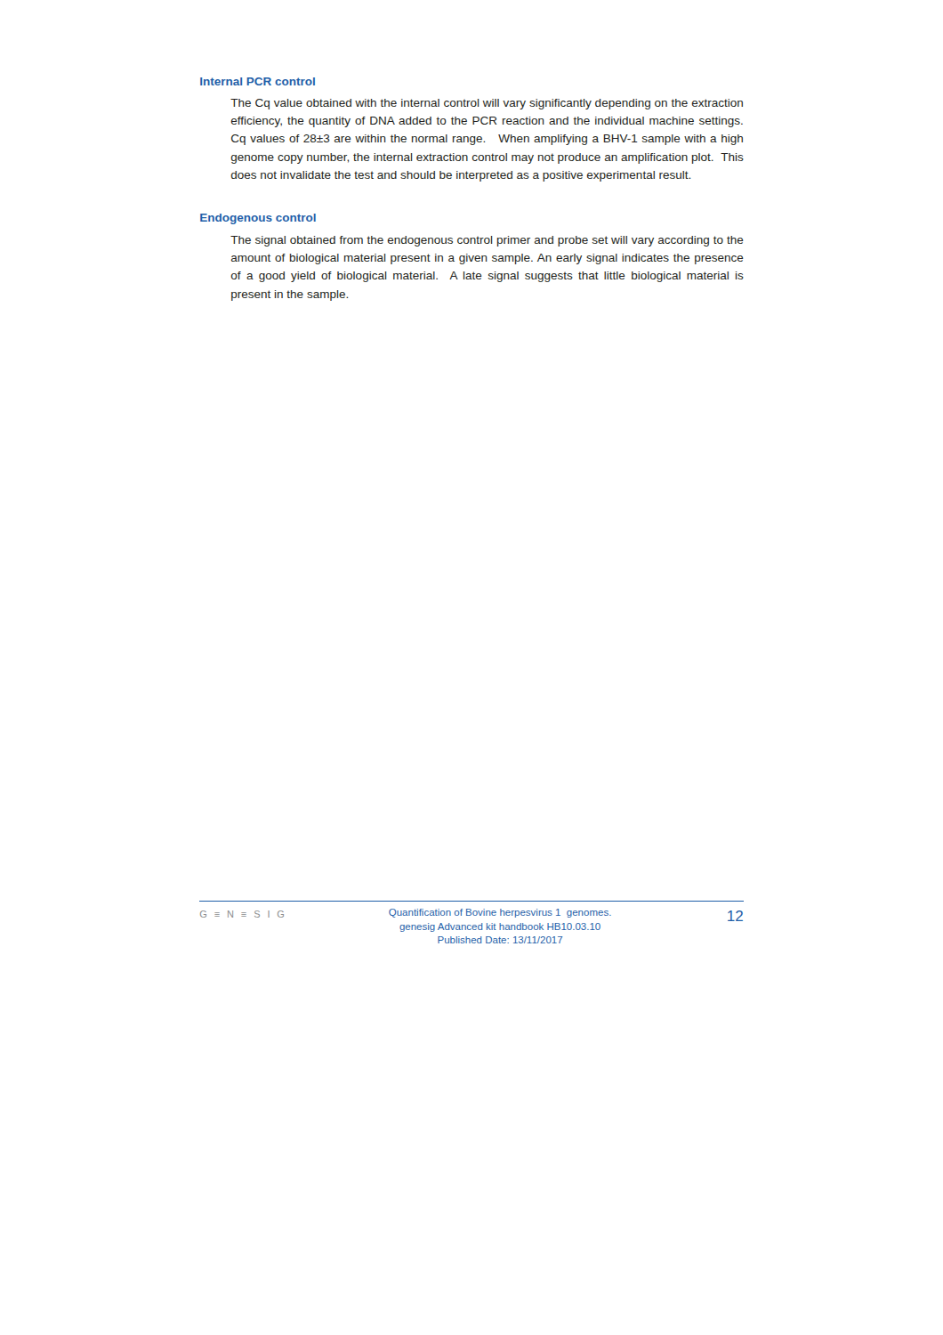Internal PCR control
The Cq value obtained with the internal control will vary significantly depending on the extraction efficiency, the quantity of DNA added to the PCR reaction and the individual machine settings. Cq values of 28±3 are within the normal range. When amplifying a BHV-1 sample with a high genome copy number, the internal extraction control may not produce an amplification plot. This does not invalidate the test and should be interpreted as a positive experimental result.
Endogenous control
The signal obtained from the endogenous control primer and probe set will vary according to the amount of biological material present in a given sample. An early signal indicates the presence of a good yield of biological material. A late signal suggests that little biological material is present in the sample.
G ≡ N ≡ S I G
Quantification of Bovine herpesvirus 1 genomes.
genesig Advanced kit handbook HB10.03.10
Published Date: 13/11/2017
12